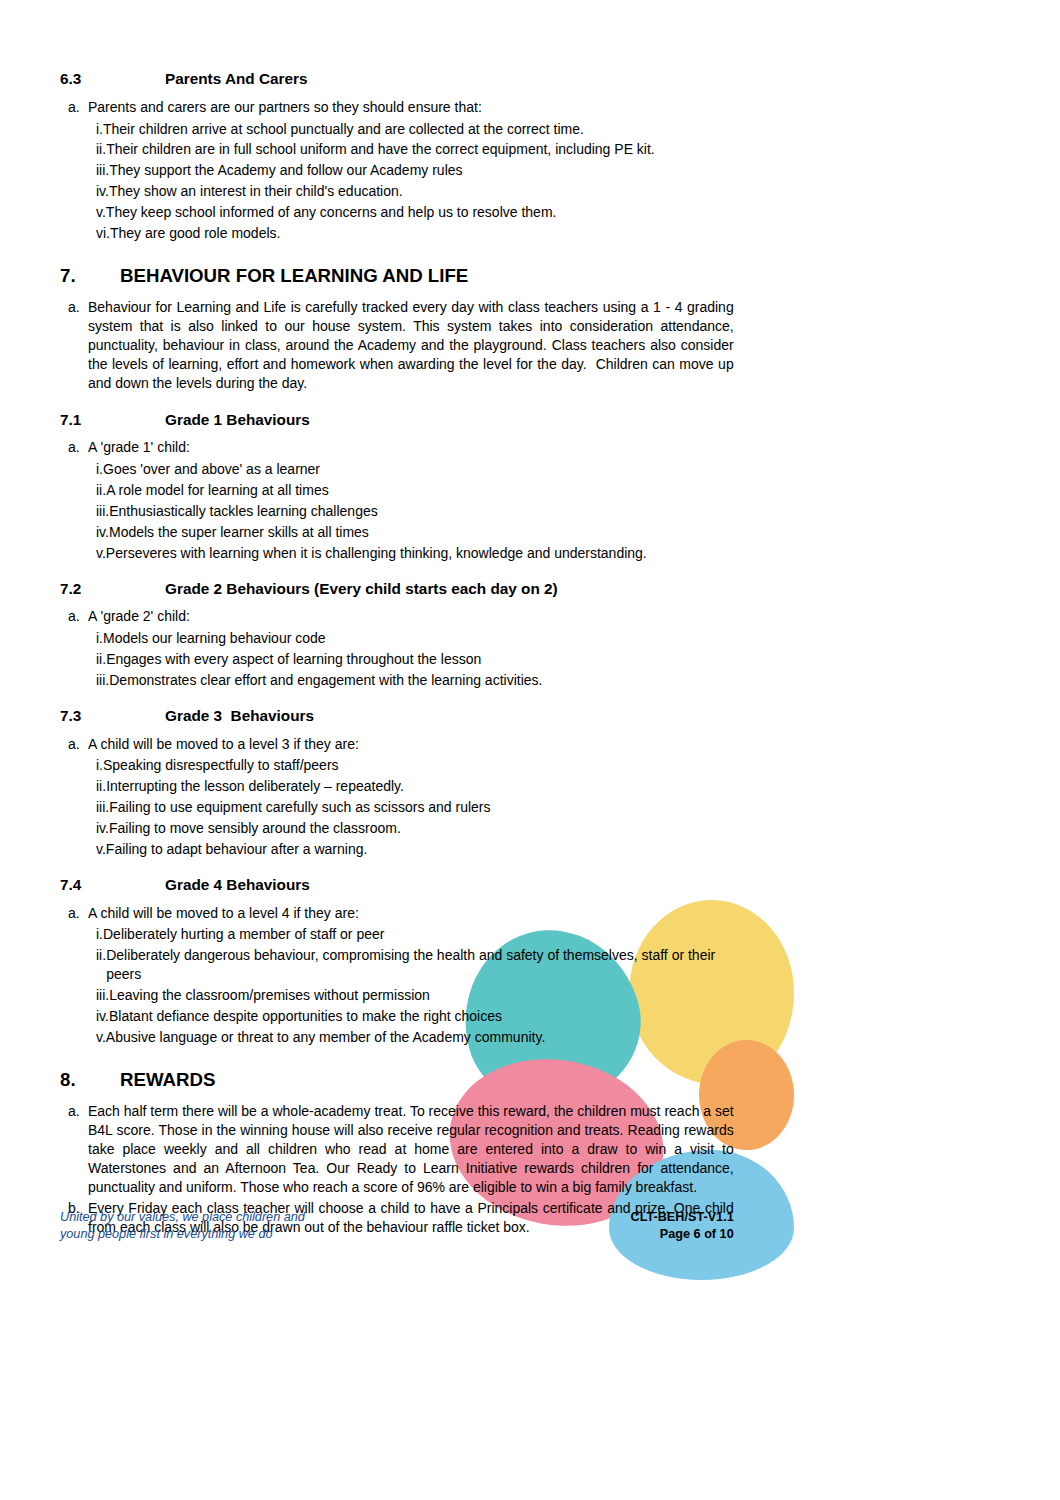6.3
Parents And Carers
a.
Parents and carers are our partners so they should ensure that:
i.
Their children arrive at school punctually and are collected at the correct time.
ii.
Their children are in full school uniform and have the correct equipment, including PE kit.
iii.
They support the Academy and follow our Academy rules
iv.
They show an interest in their child's education.
v.
They keep school informed of any concerns and help us to resolve them.
vi.
They are good role models.
7.
BEHAVIOUR FOR LEARNING AND LIFE
a.
Behaviour for Learning and Life is carefully tracked every day with class teachers using a 1 - 4 grading system that is also linked to our house system. This system takes into consideration attendance, punctuality, behaviour in class, around the Academy and the playground. Class teachers also consider the levels of learning, effort and homework when awarding the level for the day. Children can move up and down the levels during the day.
7.1
Grade 1 Behaviours
a.
A 'grade 1' child:
i.
Goes 'over and above' as a learner
ii.
A role model for learning at all times
iii.
Enthusiastically tackles learning challenges
iv.
Models the super learner skills at all times
v.
Perseveres with learning when it is challenging thinking, knowledge and understanding.
7.2
Grade 2 Behaviours (Every child starts each day on 2)
a.
A 'grade 2' child:
i.
Models our learning behaviour code
ii.
Engages with every aspect of learning throughout the lesson
iii.
Demonstrates clear effort and engagement with the learning activities.
7.3
Grade 3 Behaviours
a.
A child will be moved to a level 3 if they are:
i.
Speaking disrespectfully to staff/peers
ii.
Interrupting the lesson deliberately – repeatedly.
iii.
Failing to use equipment carefully such as scissors and rulers
iv.
Failing to move sensibly around the classroom.
v.
Failing to adapt behaviour after a warning.
7.4
Grade 4 Behaviours
a.
A child will be moved to a level 4 if they are:
i.
Deliberately hurting a member of staff or peer
ii.
Deliberately dangerous behaviour, compromising the health and safety of themselves, staff or their peers
iii.
Leaving the classroom/premises without permission
iv.
Blatant defiance despite opportunities to make the right choices
v.
Abusive language or threat to any member of the Academy community.
8.
REWARDS
a.
Each half term there will be a whole-academy treat. To receive this reward, the children must reach a set B4L score. Those in the winning house will also receive regular recognition and treats. Reading rewards take place weekly and all children who read at home are entered into a draw to win a visit to Waterstones and an Afternoon Tea. Our Ready to Learn Initiative rewards children for attendance, punctuality and uniform. Those who reach a score of 96% are eligible to win a big family breakfast.
b.
Every Friday each class teacher will choose a child to have a Principals certificate and prize. One child from each class will also be drawn out of the behaviour raffle ticket box.
United by our values, we place children and
young people first in everything we do
CLT-BEH/ST-V1.1
Page 6 of 10